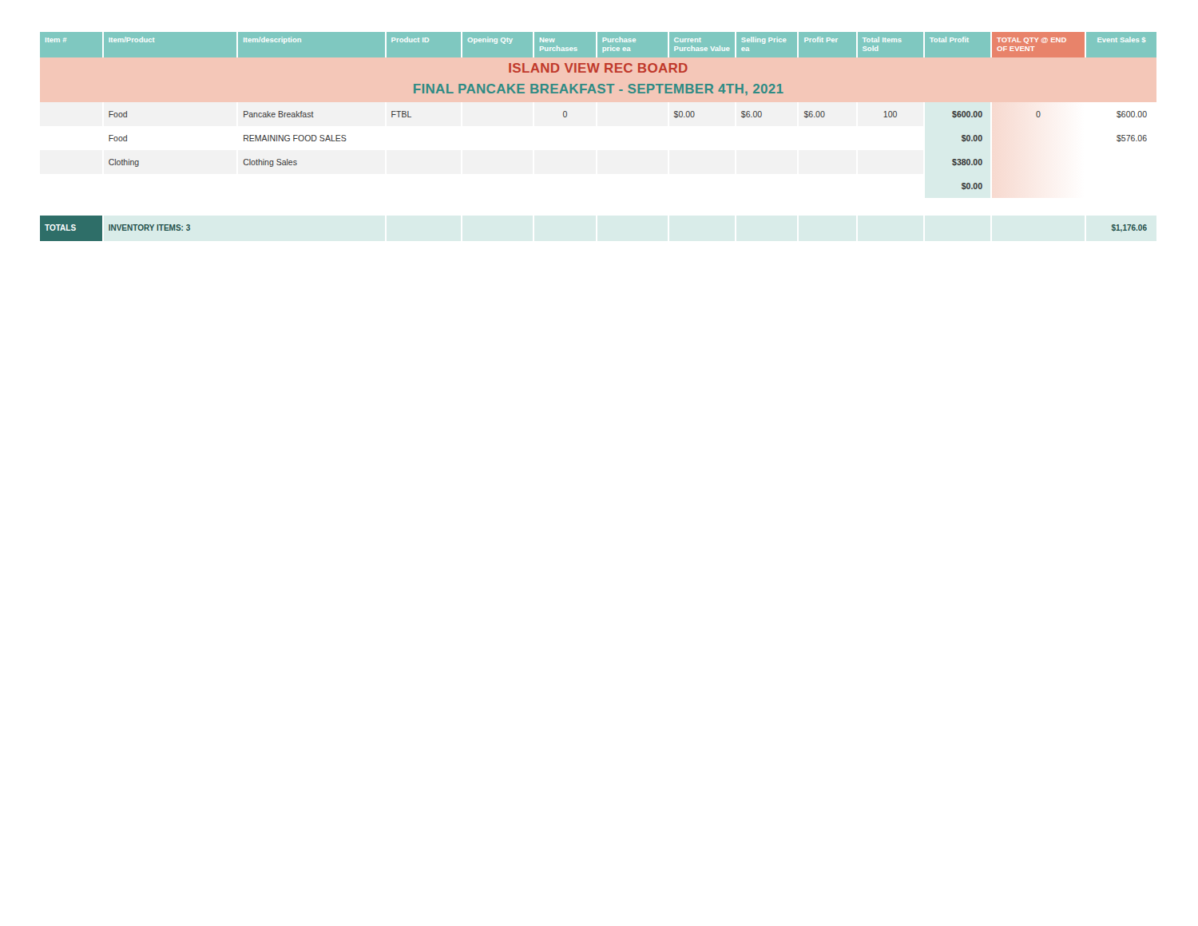| ISLAND VIEW REC BOARD |
| FINAL PANCAKE BREAKFAST - SEPTEMBER 4TH, 2021 |
| Item # | Item/Product | Item/description | Product ID | Opening Qty | New Purchases | Purchase price ea | Current Purchase Value | Selling Price ea | Profit Per | Total Items Sold | Total Profit | TOTAL QTY @ END OF EVENT | Event Sales $ |
| | Food | Pancake Breakfast | FTBL | | 0 | | $0.00 | $6.00 | $6.00 | 100 | $600.00 | 0 | $600.00 |
| | Food | REMAINING FOOD SALES | | | | | | | | | $0.00 | | $576.06 |
| | Clothing | Clothing Sales | | | | | | | | | $380.00 | | |
| | | | | | | | | | | | $0.00 | | |
| TOTALS | INVENTORY ITEMS: 3 | | | | | | | | | | | $1,176.06 |